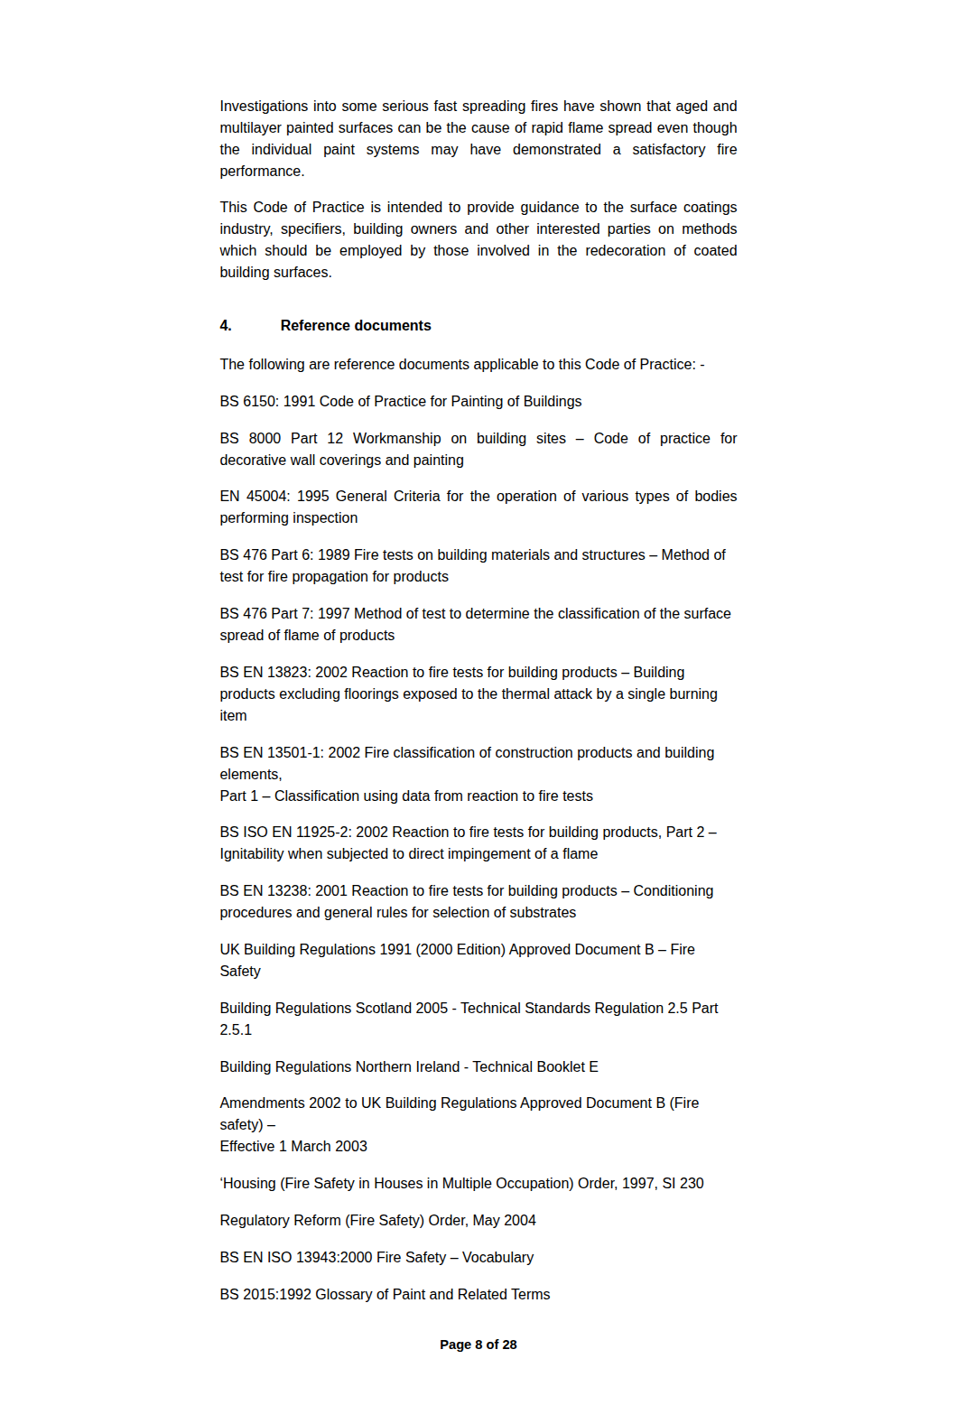Investigations into some serious fast spreading fires have shown that aged and multilayer painted surfaces can be the cause of rapid flame spread even though the individual paint systems may have demonstrated a satisfactory fire performance.
This Code of Practice is intended to provide guidance to the surface coatings industry, specifiers, building owners and other interested parties on methods which should be employed by those involved in the redecoration of coated building surfaces.
4. Reference documents
The following are reference documents applicable to this Code of Practice: -
BS 6150: 1991 Code of Practice for Painting of Buildings
BS 8000 Part 12 Workmanship on building sites – Code of practice for decorative wall coverings and painting
EN 45004: 1995 General Criteria for the operation of various types of bodies performing inspection
BS 476 Part 6: 1989 Fire tests on building materials and structures – Method of test for fire propagation for products
BS 476 Part 7: 1997 Method of test to determine the classification of the surface spread of flame of products
BS EN 13823: 2002 Reaction to fire tests for building products – Building products excluding floorings exposed to the thermal attack by a single burning item
BS EN 13501-1: 2002 Fire classification of construction products and building elements,
Part 1 – Classification using data from reaction to fire tests
BS ISO EN 11925-2: 2002 Reaction to fire tests for building products, Part 2 – Ignitability when subjected to direct impingement of a flame
BS EN 13238: 2001 Reaction to fire tests for building products – Conditioning procedures and general rules for selection of substrates
UK Building Regulations 1991 (2000 Edition) Approved Document B – Fire Safety
Building Regulations Scotland 2005 - Technical Standards Regulation 2.5 Part 2.5.1
Building Regulations Northern Ireland - Technical Booklet E
Amendments 2002 to UK Building Regulations Approved Document B (Fire safety) –
Effective 1 March 2003
‘Housing (Fire Safety in Houses in Multiple Occupation) Order, 1997, SI 230
Regulatory Reform (Fire Safety) Order, May 2004
BS EN ISO 13943:2000 Fire Safety – Vocabulary
BS 2015:1992 Glossary of Paint and Related Terms
Page 8 of 28